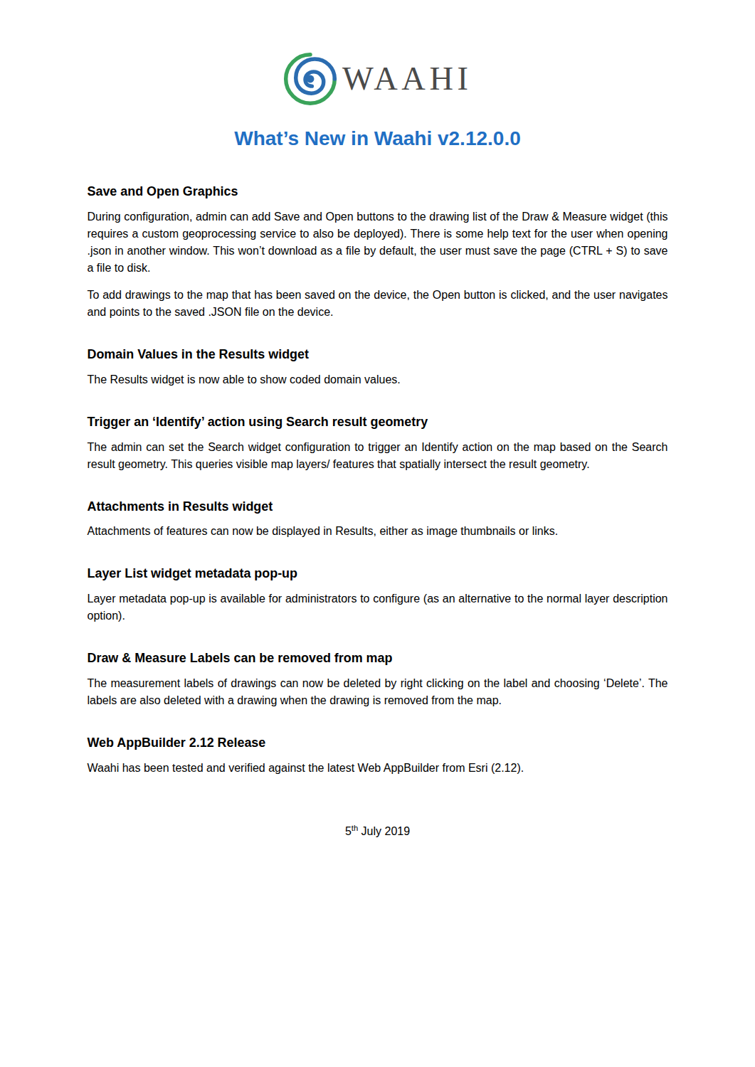WAAHI
What’s New in Waahi v2.12.0.0
Save and Open Graphics
During configuration, admin can add Save and Open buttons to the drawing list of the Draw & Measure widget (this requires a custom geoprocessing service to also be deployed). There is some help text for the user when opening .json in another window. This won’t download as a file by default, the user must save the page (CTRL + S) to save a file to disk.
To add drawings to the map that has been saved on the device, the Open button is clicked, and the user navigates and points to the saved .JSON file on the device.
Domain Values in the Results widget
The Results widget is now able to show coded domain values.
Trigger an ‘Identify’ action using Search result geometry
The admin can set the Search widget configuration to trigger an Identify action on the map based on the Search result geometry. This queries visible map layers/ features that spatially intersect the result geometry.
Attachments in Results widget
Attachments of features can now be displayed in Results, either as image thumbnails or links.
Layer List widget metadata pop-up
Layer metadata pop-up is available for administrators to configure (as an alternative to the normal layer description option).
Draw & Measure Labels can be removed from map
The measurement labels of drawings can now be deleted by right clicking on the label and choosing ‘Delete’. The labels are also deleted with a drawing when the drawing is removed from the map.
Web AppBuilder 2.12 Release
Waahi has been tested and verified against the latest Web AppBuilder from Esri (2.12).
5th July 2019